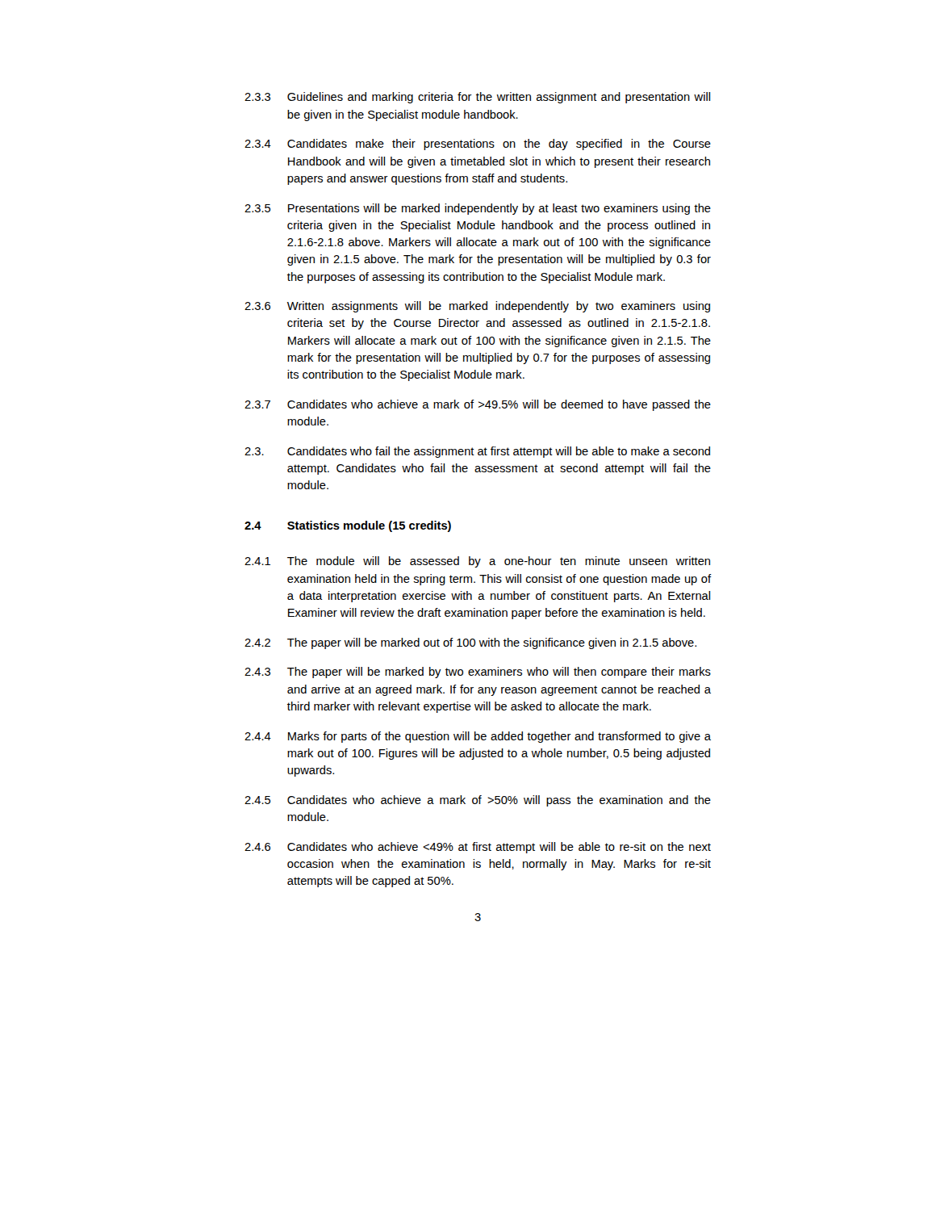2.3.3
Guidelines and marking criteria for the written assignment and presentation will be given in the Specialist module handbook.
2.3.4
Candidates make their presentations on the day specified in the Course Handbook and will be given a timetabled slot in which to present their research papers and answer questions from staff and students.
2.3.5
Presentations will be marked independently by at least two examiners using the criteria given in the Specialist Module handbook and the process outlined in 2.1.6-2.1.8 above. Markers will allocate a mark out of 100 with the significance given in 2.1.5 above. The mark for the presentation will be multiplied by 0.3 for the purposes of assessing its contribution to the Specialist Module mark.
2.3.6
Written assignments will be marked independently by two examiners using criteria set by the Course Director and assessed as outlined in 2.1.5-2.1.8. Markers will allocate a mark out of 100 with the significance given in 2.1.5. The mark for the presentation will be multiplied by 0.7 for the purposes of assessing its contribution to the Specialist Module mark.
2.3.7
Candidates who achieve a mark of >49.5% will be deemed to have passed the module.
2.3.
Candidates who fail the assignment at first attempt will be able to make a second attempt. Candidates who fail the assessment at second attempt will fail the module.
2.4
Statistics module (15 credits)
2.4.1
The module will be assessed by a one-hour ten minute unseen written examination held in the spring term. This will consist of one question made up of a data interpretation exercise with a number of constituent parts. An External Examiner will review the draft examination paper before the examination is held.
2.4.2
The paper will be marked out of 100 with the significance given in 2.1.5 above.
2.4.3
The paper will be marked by two examiners who will then compare their marks and arrive at an agreed mark. If for any reason agreement cannot be reached a third marker with relevant expertise will be asked to allocate the mark.
2.4.4
Marks for parts of the question will be added together and transformed to give a mark out of 100. Figures will be adjusted to a whole number, 0.5 being adjusted upwards.
2.4.5
Candidates who achieve a mark of >50% will pass the examination and the module.
2.4.6
Candidates who achieve <49% at first attempt will be able to re-sit on the next occasion when the examination is held, normally in May. Marks for re-sit attempts will be capped at 50%.
3